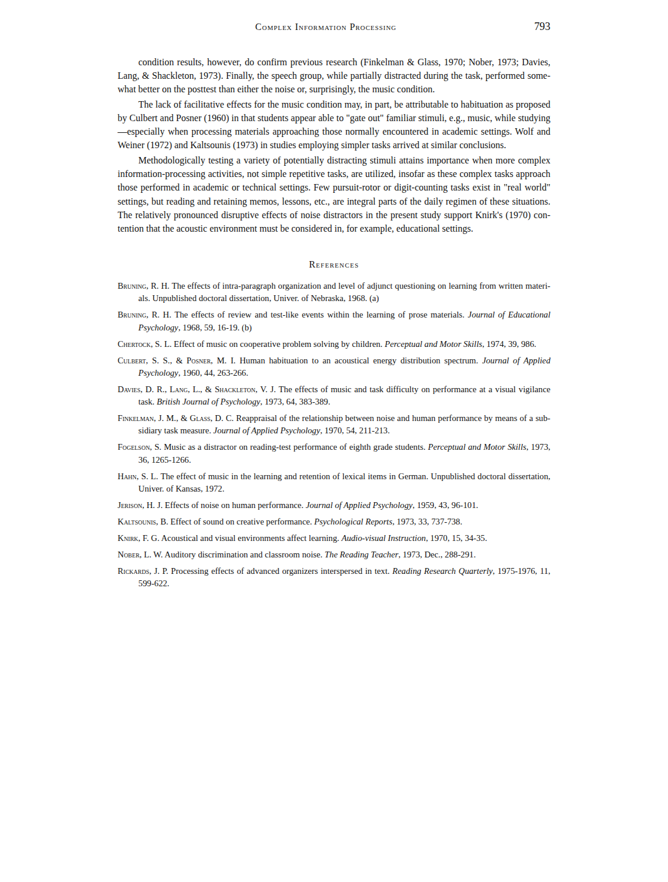Complex Information Processing 793
condition results, however, do confirm previous research (Finkelman & Glass, 1970; Nober, 1973; Davies, Lang, & Shackleton, 1973). Finally, the speech group, while partially distracted during the task, performed somewhat better on the posttest than either the noise or, surprisingly, the music condition.
The lack of facilitative effects for the music condition may, in part, be attributable to habituation as proposed by Culbert and Posner (1960) in that students appear able to "gate out" familiar stimuli, e.g., music, while studying—especially when processing materials approaching those normally encountered in academic settings. Wolf and Weiner (1972) and Kaltsounis (1973) in studies employing simpler tasks arrived at similar conclusions.
Methodologically testing a variety of potentially distracting stimuli attains importance when more complex information-processing activities, not simple repetitive tasks, are utilized, insofar as these complex tasks approach those performed in academic or technical settings. Few pursuit-rotor or digit-counting tasks exist in "real world" settings, but reading and retaining memos, lessons, etc., are integral parts of the daily regimen of these situations. The relatively pronounced disruptive effects of noise distractors in the present study support Knirk's (1970) contention that the acoustic environment must be considered in, for example, educational settings.
References
Bruning, R. H. The effects of intra-paragraph organization and level of adjunct questioning on learning from written materials. Unpublished doctoral dissertation, Univer. of Nebraska, 1968. (a)
Bruning, R. H. The effects of review and test-like events within the learning of prose materials. Journal of Educational Psychology, 1968, 59, 16-19. (b)
Chertock, S. L. Effect of music on cooperative problem solving by children. Perceptual and Motor Skills, 1974, 39, 986.
Culbert, S. S., & Posner, M. I. Human habituation to an acoustical energy distribution spectrum. Journal of Applied Psychology, 1960, 44, 263-266.
Davies, D. R., Lang, L., & Shackleton, V. J. The effects of music and task difficulty on performance at a visual vigilance task. British Journal of Psychology, 1973, 64, 383-389.
Finkelman, J. M., & Glass, D. C. Reappraisal of the relationship between noise and human performance by means of a subsidiary task measure. Journal of Applied Psychology, 1970, 54, 211-213.
Fogelson, S. Music as a distractor on reading-test performance of eighth grade students. Perceptual and Motor Skills, 1973, 36, 1265-1266.
Hahn, S. L. The effect of music in the learning and retention of lexical items in German. Unpublished doctoral dissertation, Univer. of Kansas, 1972.
Jerison, H. J. Effects of noise on human performance. Journal of Applied Psychology, 1959, 43, 96-101.
Kaltsounis, B. Effect of sound on creative performance. Psychological Reports, 1973, 33, 737-738.
Knirk, F. G. Acoustical and visual environments affect learning. Audio-visual Instruction, 1970, 15, 34-35.
Nober, L. W. Auditory discrimination and classroom noise. The Reading Teacher, 1973, Dec., 288-291.
Rickards, J. P. Processing effects of advanced organizers interspersed in text. Reading Research Quarterly, 1975-1976, 11, 599-622.